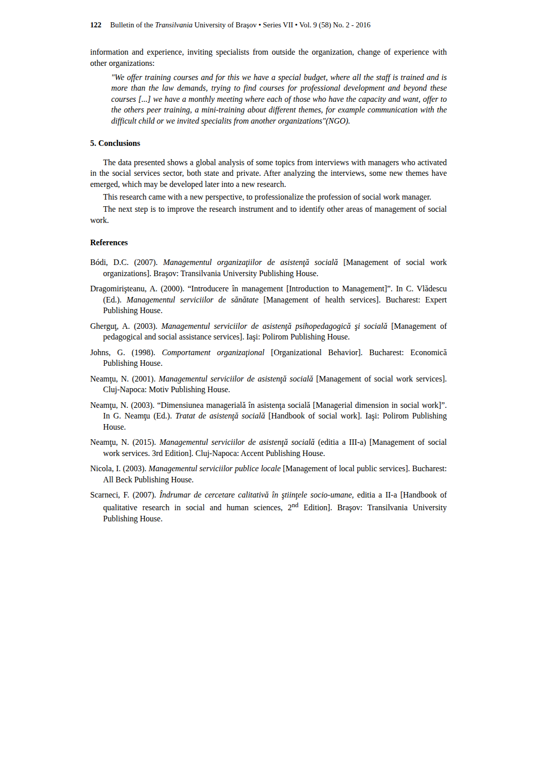122 Bulletin of the Transilvania University of Braşov • Series VII • Vol. 9 (58) No. 2 - 2016
information and experience, inviting specialists from outside the organization, change of experience with other organizations:
"We offer training courses and for this we have a special budget, where all the staff is trained and is more than the law demands, trying to find courses for professional development and beyond these courses [...] we have a monthly meeting where each of those who have the capacity and want, offer to the others peer training, a mini-training about different themes, for example communication with the difficult child or we invited specialits from another organizations"(NGO).
5. Conclusions
The data presented shows a global analysis of some topics from interviews with managers who activated in the social services sector, both state and private. After analyzing the interviews, some new themes have emerged, which may be developed later into a new research.
This research came with a new perspective, to professionalize the profession of social work manager.
The next step is to improve the research instrument and to identify other areas of management of social work.
References
Bódi, D.C. (2007). Managementul organizaţiilor de asistenţă socială [Management of social work organizations]. Braşov: Transilvania University Publishing House.
Dragomirişteanu, A. (2000). “Introducere în management [Introduction to Management]”. In C. Vlădescu (Ed.). Managementul serviciilor de sănătate [Management of health services]. Bucharest: Expert Publishing House.
Gherguţ, A. (2003). Managementul serviciilor de asistenţă psihopedagogică şi socială [Management of pedagogical and social assistance services]. Iaşi: Polirom Publishing House.
Johns, G. (1998). Comportament organizaţional [Organizational Behavior]. Bucharest: Economică Publishing House.
Neamţu, N. (2001). Managementul serviciilor de asistenţă socială [Management of social work services]. Cluj-Napoca: Motiv Publishing House.
Neamţu, N. (2003). “Dimensiunea managerială în asistenţa socială [Managerial dimension in social work]”. In G. Neamţu (Ed.). Tratat de asistenţă socială [Handbook of social work]. Iaşi: Polirom Publishing House.
Neamţu, N. (2015). Managementul serviciilor de asistenţă socială (editia a III-a) [Management of social work services. 3rd Edition]. Cluj-Napoca: Accent Publishing House.
Nicola, I. (2003). Managementul serviciilor publice locale [Management of local public services]. Bucharest: All Beck Publishing House.
Scarneci, F. (2007). Îndrumar de cercetare calitativă în ştiinţele socio-umane, editia a II-a [Handbook of qualitative research in social and human sciences, 2nd Edition]. Braşov: Transilvania University Publishing House.